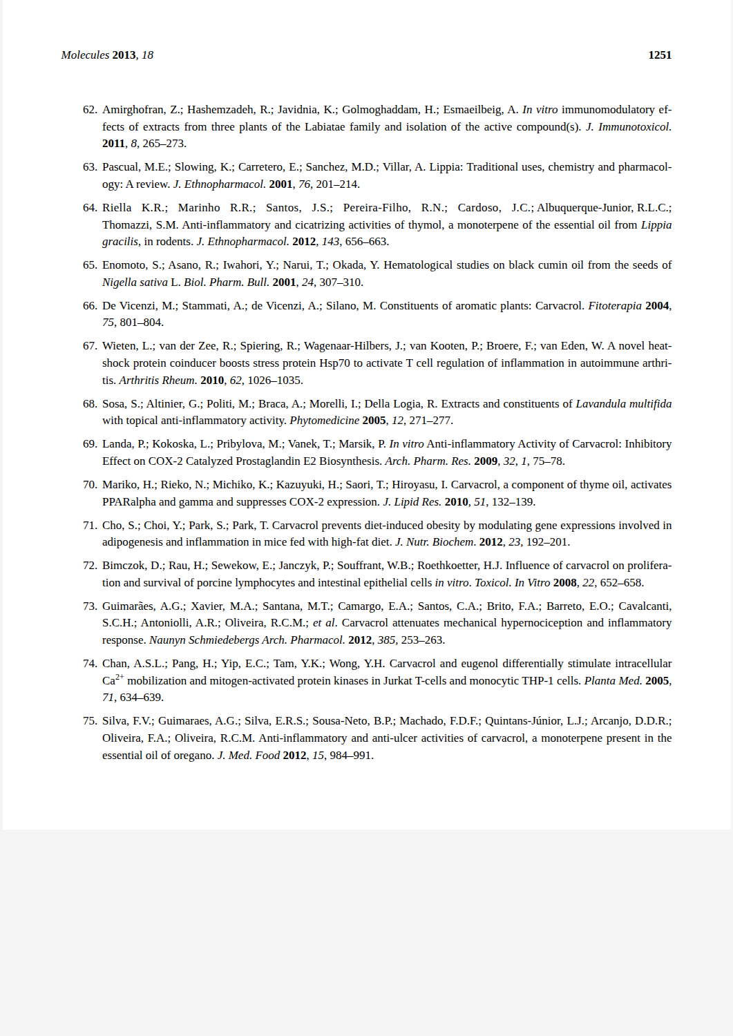Molecules 2013, 18 1251
62. Amirghofran, Z.; Hashemzadeh, R.; Javidnia, K.; Golmoghaddam, H.; Esmaeilbeig, A. In vitro immunomodulatory effects of extracts from three plants of the Labiatae family and isolation of the active compound(s). J. Immunotoxicol. 2011, 8, 265–273.
63. Pascual, M.E.; Slowing, K.; Carretero, E.; Sanchez, M.D.; Villar, A. Lippia: Traditional uses, chemistry and pharmacology: A review. J. Ethnopharmacol. 2001, 76, 201–214.
64. Riella K.R.; Marinho R.R.; Santos, J.S.; Pereira-Filho, R.N.; Cardoso, J.C.; Albuquerque-Junior, R.L.C.; Thomazzi, S.M. Anti-inflammatory and cicatrizing activities of thymol, a monoterpene of the essential oil from Lippia gracilis, in rodents. J. Ethnopharmacol. 2012, 143, 656–663.
65. Enomoto, S.; Asano, R.; Iwahori, Y.; Narui, T.; Okada, Y. Hematological studies on black cumin oil from the seeds of Nigella sativa L. Biol. Pharm. Bull. 2001, 24, 307–310.
66. De Vicenzi, M.; Stammati, A.; de Vicenzi, A.; Silano, M. Constituents of aromatic plants: Carvacrol. Fitoterapia 2004, 75, 801–804.
67. Wieten, L.; van der Zee, R.; Spiering, R.; Wagenaar-Hilbers, J.; van Kooten, P.; Broere, F.; van Eden, W. A novel heat-shock protein coinducer boosts stress protein Hsp70 to activate T cell regulation of inflammation in autoimmune arthritis. Arthritis Rheum. 2010, 62, 1026–1035.
68. Sosa, S.; Altinier, G.; Politi, M.; Braca, A.; Morelli, I.; Della Logia, R. Extracts and constituents of Lavandula multifida with topical anti-inflammatory activity. Phytomedicine 2005, 12, 271–277.
69. Landa, P.; Kokoska, L.; Pribylova, M.; Vanek, T.; Marsik, P. In vitro Anti-inflammatory Activity of Carvacrol: Inhibitory Effect on COX-2 Catalyzed Prostaglandin E2 Biosynthesis. Arch. Pharm. Res. 2009, 32, 1, 75–78.
70. Mariko, H.; Rieko, N.; Michiko, K.; Kazuyuki, H.; Saori, T.; Hiroyasu, I. Carvacrol, a component of thyme oil, activates PPARalpha and gamma and suppresses COX-2 expression. J. Lipid Res. 2010, 51, 132–139.
71. Cho, S.; Choi, Y.; Park, S.; Park, T. Carvacrol prevents diet-induced obesity by modulating gene expressions involved in adipogenesis and inflammation in mice fed with high-fat diet. J. Nutr. Biochem. 2012, 23, 192–201.
72. Bimczok, D.; Rau, H.; Sewekow, E.; Janczyk, P.; Souffrant, W.B.; Roethkoetter, H.J. Influence of carvacrol on proliferation and survival of porcine lymphocytes and intestinal epithelial cells in vitro. Toxicol. In Vitro 2008, 22, 652–658.
73. Guimarães, A.G.; Xavier, M.A.; Santana, M.T.; Camargo, E.A.; Santos, C.A.; Brito, F.A.; Barreto, E.O.; Cavalcanti, S.C.H.; Antoniolli, A.R.; Oliveira, R.C.M.; et al. Carvacrol attenuates mechanical hypernociception and inflammatory response. Naunyn Schmiedebergs Arch. Pharmacol. 2012, 385, 253–263.
74. Chan, A.S.L.; Pang, H.; Yip, E.C.; Tam, Y.K.; Wong, Y.H. Carvacrol and eugenol differentially stimulate intracellular Ca2+ mobilization and mitogen-activated protein kinases in Jurkat T-cells and monocytic THP-1 cells. Planta Med. 2005, 71, 634–639.
75. Silva, F.V.; Guimaraes, A.G.; Silva, E.R.S.; Sousa-Neto, B.P.; Machado, F.D.F.; Quintans-Júnior, L.J.; Arcanjo, D.D.R.; Oliveira, F.A.; Oliveira, R.C.M. Anti-inflammatory and anti-ulcer activities of carvacrol, a monoterpene present in the essential oil of oregano. J. Med. Food 2012, 15, 984–991.